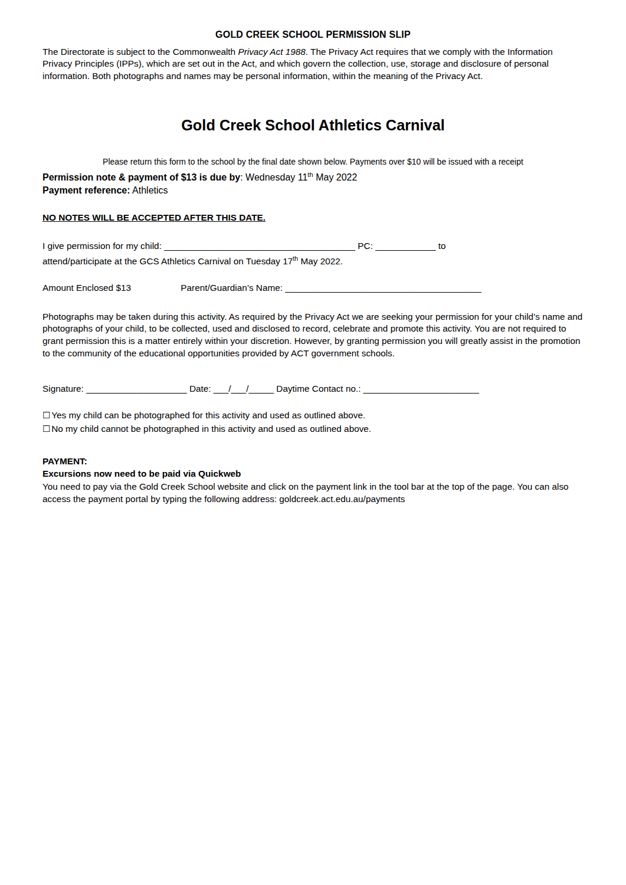GOLD CREEK SCHOOL PERMISSION SLIP
The Directorate is subject to the Commonwealth Privacy Act 1988. The Privacy Act requires that we comply with the Information Privacy Principles (IPPs), which are set out in the Act, and which govern the collection, use, storage and disclosure of personal information. Both photographs and names may be personal information, within the meaning of the Privacy Act.
Gold Creek School Athletics Carnival
Please return this form to the school by the final date shown below. Payments over $10 will be issued with a receipt
Permission note & payment of $13 is due by: Wednesday 11th May 2022
Payment reference: Athletics
NO NOTES WILL BE ACCEPTED AFTER THIS DATE.
I give permission for my child: ______________________________________ PC: ____________ to
attend/participate at the GCS Athletics Carnival on Tuesday 17th May 2022.
Amount Enclosed $13 Parent/Guardian’s Name: _______________________________________
Photographs may be taken during this activity. As required by the Privacy Act we are seeking your permission for your child’s name and photographs of your child, to be collected, used and disclosed to record, celebrate and promote this activity. You are not required to grant permission this is a matter entirely within your discretion. However, by granting permission you will greatly assist in the promotion to the community of the educational opportunities provided by ACT government schools.
Signature: ____________________ Date: ___/___/_____ Daytime Contact no.: _______________________
☐Yes my child can be photographed for this activity and used as outlined above.
☐No my child cannot be photographed in this activity and used as outlined above.
PAYMENT:
Excursions now need to be paid via Quickweb
You need to pay via the Gold Creek School website and click on the payment link in the tool bar at the top of the page. You can also access the payment portal by typing the following address: goldcreek.act.edu.au/payments